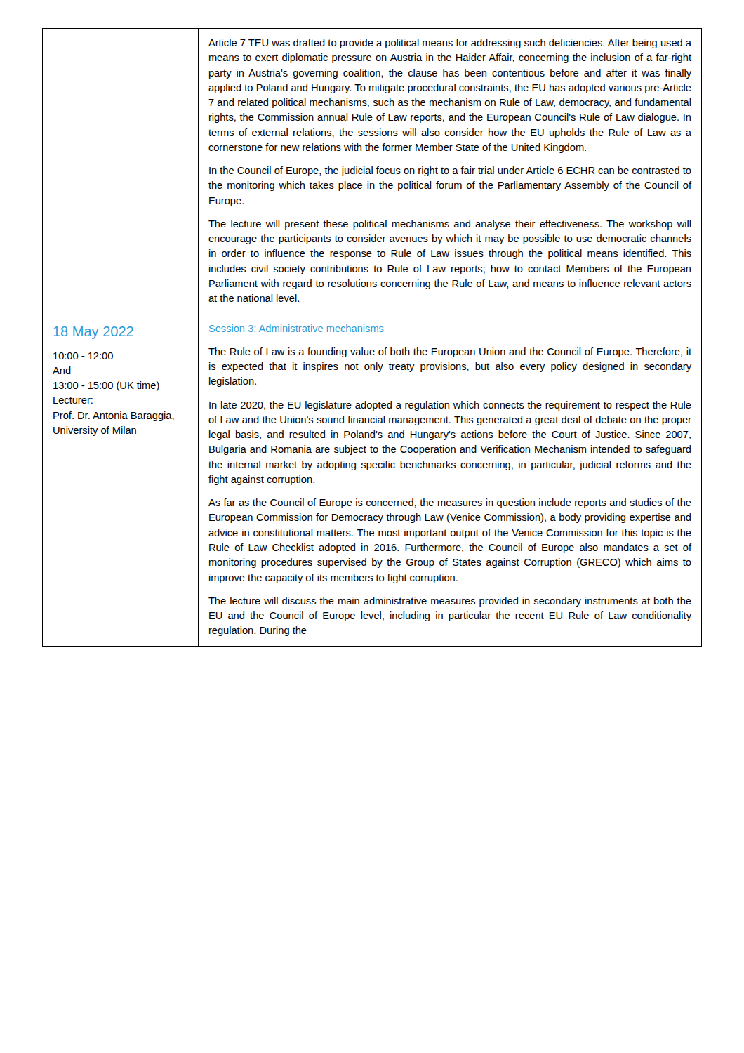| | Article 7 TEU was drafted to provide a political means for addressing such deficiencies. After being used a means to exert diplomatic pressure on Austria in the Haider Affair, concerning the inclusion of a far-right party in Austria's governing coalition, the clause has been contentious before and after it was finally applied to Poland and Hungary. To mitigate procedural constraints, the EU has adopted various pre-Article 7 and related political mechanisms, such as the mechanism on Rule of Law, democracy, and fundamental rights, the Commission annual Rule of Law reports, and the European Council's Rule of Law dialogue. In terms of external relations, the sessions will also consider how the EU upholds the Rule of Law as a cornerstone for new relations with the former Member State of the United Kingdom. In the Council of Europe, the judicial focus on right to a fair trial under Article 6 ECHR can be contrasted to the monitoring which takes place in the political forum of the Parliamentary Assembly of the Council of Europe. The lecture will present these political mechanisms and analyse their effectiveness. The workshop will encourage the participants to consider avenues by which it may be possible to use democratic channels in order to influence the response to Rule of Law issues through the political means identified. This includes civil society contributions to Rule of Law reports; how to contact Members of the European Parliament with regard to resolutions concerning the Rule of Law, and means to influence relevant actors at the national level. |
| 18 May 2022 10:00 - 12:00 And 13:00 - 15:00 (UK time) Lecturer: Prof. Dr. Antonia Baraggia, University of Milan | Session 3: Administrative mechanisms The Rule of Law is a founding value of both the European Union and the Council of Europe. Therefore, it is expected that it inspires not only treaty provisions, but also every policy designed in secondary legislation. In late 2020, the EU legislature adopted a regulation which connects the requirement to respect the Rule of Law and the Union's sound financial management. This generated a great deal of debate on the proper legal basis, and resulted in Poland's and Hungary's actions before the Court of Justice. Since 2007, Bulgaria and Romania are subject to the Cooperation and Verification Mechanism intended to safeguard the internal market by adopting specific benchmarks concerning, in particular, judicial reforms and the fight against corruption. As far as the Council of Europe is concerned, the measures in question include reports and studies of the European Commission for Democracy through Law (Venice Commission), a body providing expertise and advice in constitutional matters. The most important output of the Venice Commission for this topic is the Rule of Law Checklist adopted in 2016. Furthermore, the Council of Europe also mandates a set of monitoring procedures supervised by the Group of States against Corruption (GRECO) which aims to improve the capacity of its members to fight corruption. The lecture will discuss the main administrative measures provided in secondary instruments at both the EU and the Council of Europe level, including in particular the recent EU Rule of Law conditionality regulation. During the |